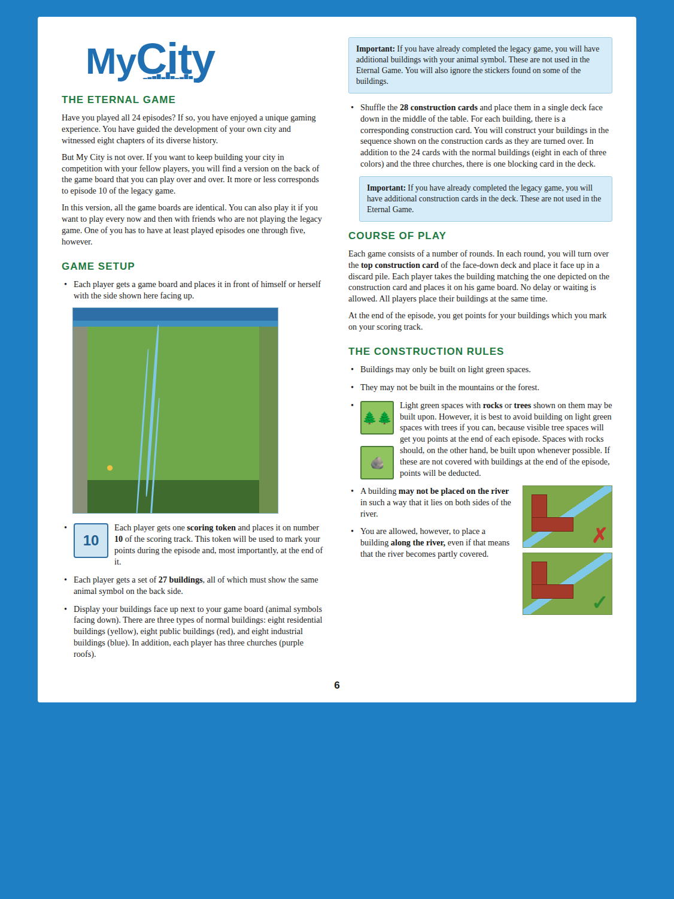My City ▁▂▃▅▂▇▃▁▂▅▃
The Eternal Game
Have you played all 24 episodes? If so, you have enjoyed a unique gaming experience. You have guided the development of your own city and witnessed eight chapters of its diverse history.
But My City is not over. If you want to keep building your city in competition with your fellow players, you will find a version on the back of the game board that you can play over and over. It more or less corresponds to episode 10 of the legacy game.
In this version, all the game boards are identical. You can also play it if you want to play every now and then with friends who are not playing the legacy game. One of you has to have at least played episodes one through five, however.
Game Setup
Each player gets a game board and places it in front of himself or herself with the side shown here facing up.
Each player gets one scoring token and places it on 10 number 10 of the scoring track. This token will be used to mark your points during the episode and, most importantly, at the end of it.
Each player gets a set of 27 buildings, all of which must show the same animal symbol on the back side.
Display your buildings face up next to your game board (animal symbols facing down). There are three types of normal buildings: eight residential buildings (yellow), eight public buildings (red), and eight industrial buildings (blue). In addition, each player has three churches (purple roofs).
Important: If you have already completed the legacy game, you will have additional buildings with your animal symbol. These are not used in the Eternal Game. You will also ignore the stickers found on some of the buildings.
Shuffle the 28 construction cards and place them in a single deck face down in the middle of the table. For each building, there is a corresponding construction card. You will construct your buildings in the sequence shown on the construction cards as they are turned over. In addition to the 24 cards with the normal buildings (eight in each of three colors) and the three churches, there is one blocking card in the deck.
Important: If you have already completed the legacy game, you will have additional construction cards in the deck. These are not used in the Eternal Game.
Course of Play
Each game consists of a number of rounds. In each round, you will turn over the top construction card of the face-down deck and place it face up in a discard pile. Each player takes the building matching the one depicted on the construction card and places it on his game board. No delay or waiting is allowed. All players place their buildings at the same time.
At the end of the episode, you get points for your buildings which you mark on your scoring track.
The Construction Rules
Buildings may only be built on light green spaces.
They may not be built in the mountains or the forest.
Light green spaces with rocks or trees shown on them 🌲🌲 may be built upon. However, it is best to avoid building on light green spaces with trees if you can, because visible tree spaces will get you points at the end of each episode. Spaces with rocks should, on the other hand, be built upon whenever 🪨 possible. If these are not covered with buildings at the end of the episode, points will be deducted.
✗
✓
A building may not be placed on the river in such a way that it lies on both sides of the river.
You are allowed, however, to place a building along the river, even if that means that the river becomes partly covered.
6